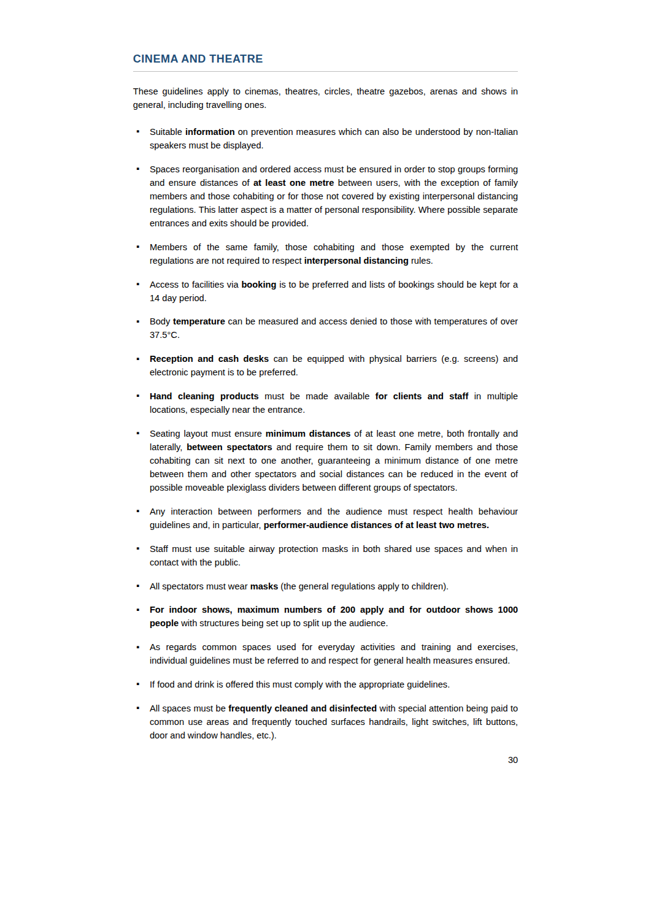CINEMA AND THEATRE
These guidelines apply to cinemas, theatres, circles, theatre gazebos, arenas and shows in general, including travelling ones.
Suitable information on prevention measures which can also be understood by non-Italian speakers must be displayed.
Spaces reorganisation and ordered access must be ensured in order to stop groups forming and ensure distances of at least one metre between users, with the exception of family members and those cohabiting or for those not covered by existing interpersonal distancing regulations. This latter aspect is a matter of personal responsibility. Where possible separate entrances and exits should be provided.
Members of the same family, those cohabiting and those exempted by the current regulations are not required to respect interpersonal distancing rules.
Access to facilities via booking is to be preferred and lists of bookings should be kept for a 14 day period.
Body temperature can be measured and access denied to those with temperatures of over 37.5°C.
Reception and cash desks can be equipped with physical barriers (e.g. screens) and electronic payment is to be preferred.
Hand cleaning products must be made available for clients and staff in multiple locations, especially near the entrance.
Seating layout must ensure minimum distances of at least one metre, both frontally and laterally, between spectators and require them to sit down. Family members and those cohabiting can sit next to one another, guaranteeing a minimum distance of one metre between them and other spectators and social distances can be reduced in the event of possible moveable plexiglass dividers between different groups of spectators.
Any interaction between performers and the audience must respect health behaviour guidelines and, in particular, performer-audience distances of at least two metres.
Staff must use suitable airway protection masks in both shared use spaces and when in contact with the public.
All spectators must wear masks (the general regulations apply to children).
For indoor shows, maximum numbers of 200 apply and for outdoor shows 1000 people with structures being set up to split up the audience.
As regards common spaces used for everyday activities and training and exercises, individual guidelines must be referred to and respect for general health measures ensured.
If food and drink is offered this must comply with the appropriate guidelines.
All spaces must be frequently cleaned and disinfected with special attention being paid to common use areas and frequently touched surfaces handrails, light switches, lift buttons, door and window handles, etc.).
30